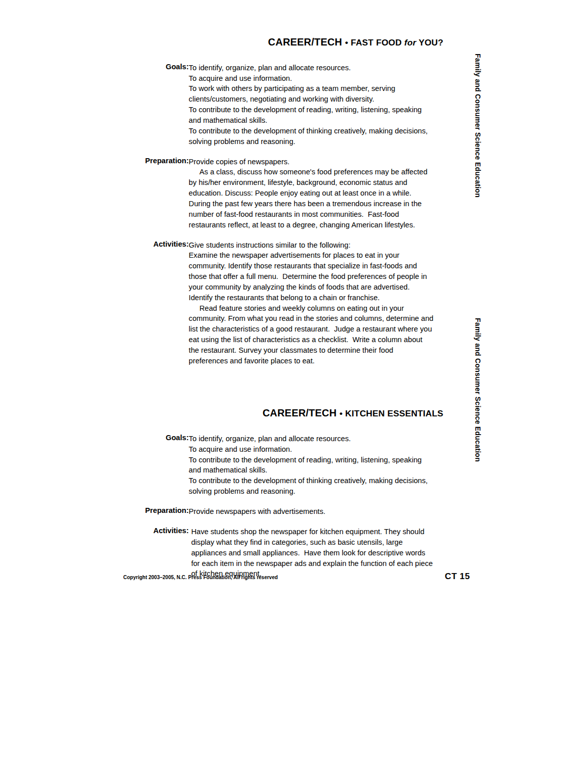Family and Consumer Science Education
Family and Consumer Science Education
CAREER/TECH • FAST FOOD for YOU?
| Goals: | To identify, organize, plan and allocate resources. To acquire and use information. To work with others by participating as a team member, serving clients/customers, negotiating and working with diversity. To contribute to the development of reading, writing, listening, speaking and mathematical skills. To contribute to the development of thinking creatively, making decisions, solving problems and reasoning. |
| Preparation: | Provide copies of newspapers. As a class, discuss how someone's food preferences may be affected by his/her environment, lifestyle, background, economic status and education. Discuss: People enjoy eating out at least once in a while. During the past few years there has been a tremendous increase in the number of fast-food restaurants in most communities. Fast-food restaurants reflect, at least to a degree, changing American lifestyles. |
| Activities: | Give students instructions similar to the following: Examine the newspaper advertisements for places to eat in your community. Identify those restaurants that specialize in fast-foods and those that offer a full menu. Determine the food preferences of people in your community by analyzing the kinds of foods that are advertised. Identify the restaurants that belong to a chain or franchise. Read feature stories and weekly columns on eating out in your community. From what you read in the stories and columns, determine and list the characteristics of a good restaurant. Judge a restaurant where you eat using the list of characteristics as a checklist. Write a column about the restaurant. Survey your classmates to determine their food preferences and favorite places to eat. |
CAREER/TECH • KITCHEN ESSENTIALS
| Goals: | To identify, organize, plan and allocate resources. To acquire and use information. To contribute to the development of reading, writing, listening, speaking and mathematical skills. To contribute to the development of thinking creatively, making decisions, solving problems and reasoning. |
| Preparation: | Provide newspapers with advertisements. |
| Activities: | Have students shop the newspaper for kitchen equipment. They should display what they find in categories, such as basic utensils, large appliances and small appliances. Have them look for descriptive words for each item in the newspaper ads and explain the function of each piece of kitchen equipment. |
Copyright 2003–2005, N.C. Press Foundation, All rights reserved CT 15